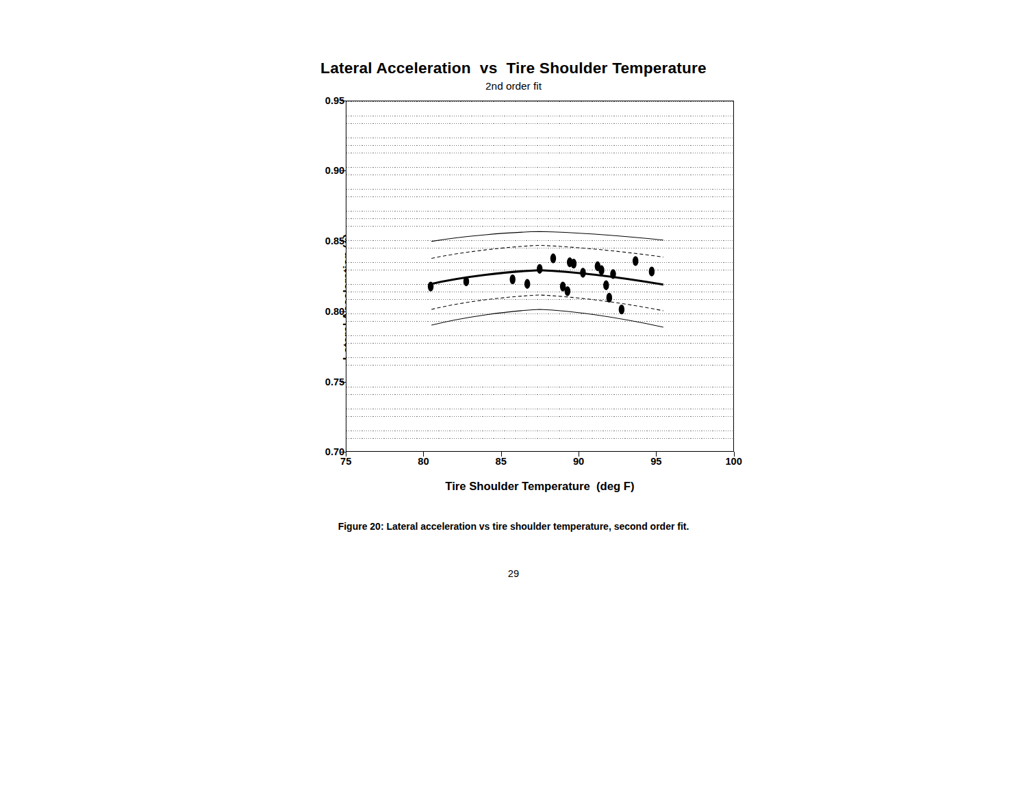Lateral Acceleration vs Tire Shoulder Temperature
2nd order fit
Lateral Acceleration (g)
0.95 0.90 0.85 0.80 0.75 0.70
75 80 85 90 95 100
Tire Shoulder Temperature (deg F)
Figure 20: Lateral acceleration vs tire shoulder temperature, second order fit.
29